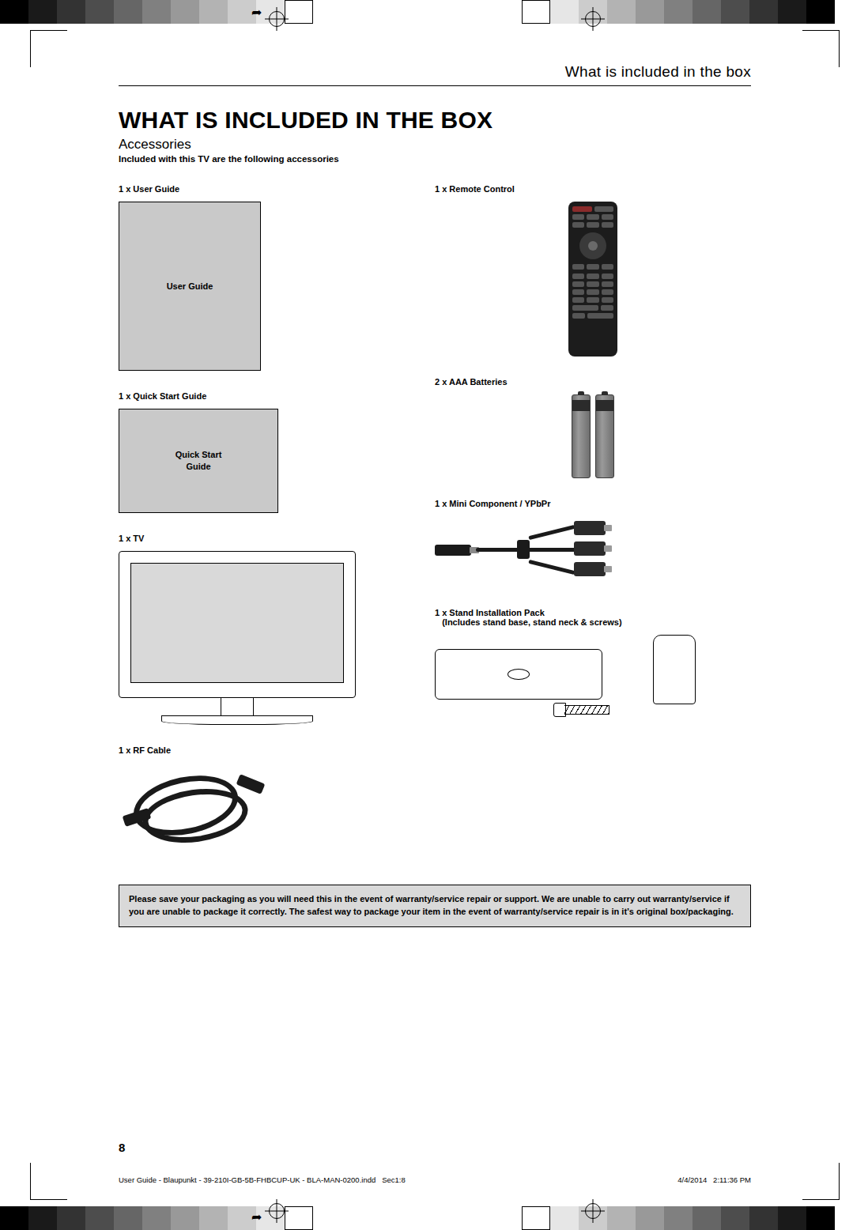➦
➦
What is included in the box
WHAT IS INCLUDED IN THE BOX
Accessories
Included with this TV are the following accessories
1 x User Guide
User Guide
1 x Quick Start Guide
Quick Start
Guide
1 x TV
1 x RF Cable
1 x Remote Control
2 x AAA Batteries
1 x Mini Component / YPbPr
1 x Stand Installation Pack
(Includes stand base, stand neck & screws)
Please save your packaging as you will need this in the event of warranty/service repair or support. We are unable to carry out warranty/service if you are unable to package it correctly. The safest way to package your item in the event of warranty/service repair is in it’s original box/packaging.
8
User Guide - Blaupunkt - 39-210I-GB-5B-FHBCUP-UK - BLA-MAN-0200.indd Sec1:8
4/4/2014 2:11:36 PM